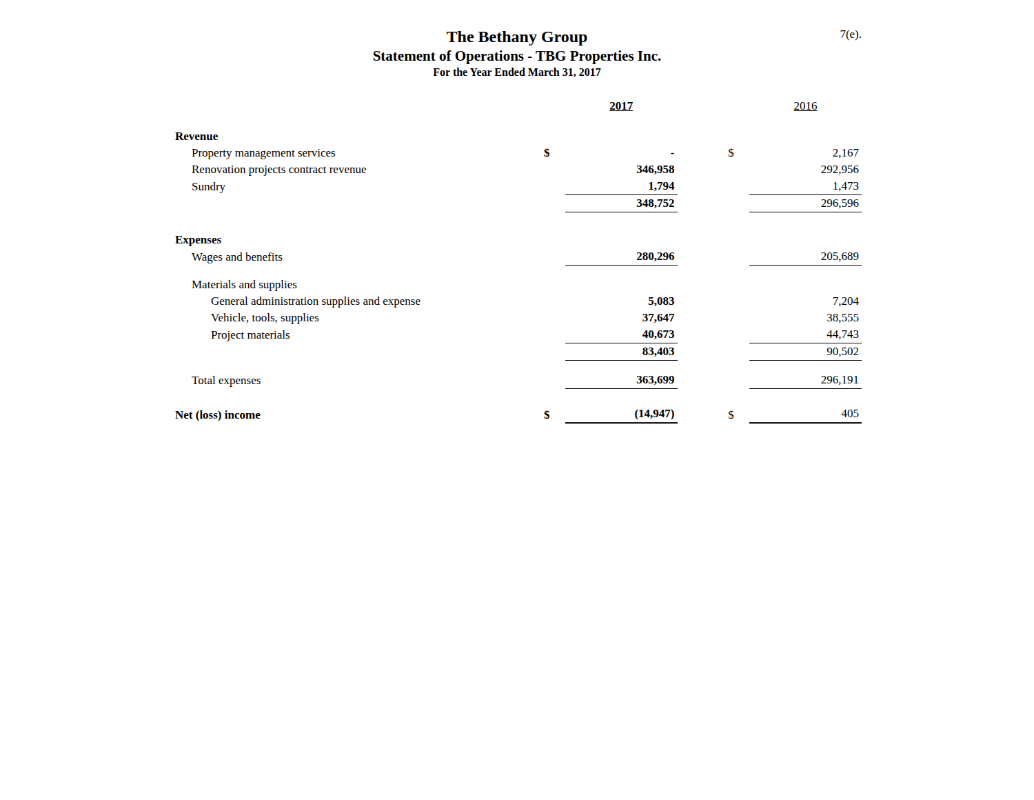7(e).
The Bethany Group
Statement of Operations - TBG Properties Inc.
For the Year Ended March 31, 2017
| | | 2017 | | | 2016 |
| Revenue | | | | | |
| Property management services | $ | - | | $ | 2,167 |
| Renovation projects contract revenue | | 346,958 | | | 292,956 |
| Sundry | | 1,794 | | | 1,473 |
| | | 348,752 | | | 296,596 |
| Expenses | | | | | |
| Wages and benefits | | 280,296 | | | 205,689 |
| Materials and supplies | | | | | |
| General administration supplies and expense | | 5,083 | | | 7,204 |
| Vehicle, tools, supplies | | 37,647 | | | 38,555 |
| Project materials | | 40,673 | | | 44,743 |
| | | 83,403 | | | 90,502 |
| Total expenses | | 363,699 | | | 296,191 |
| Net (loss) income | $ | (14,947) | | $ | 405 |